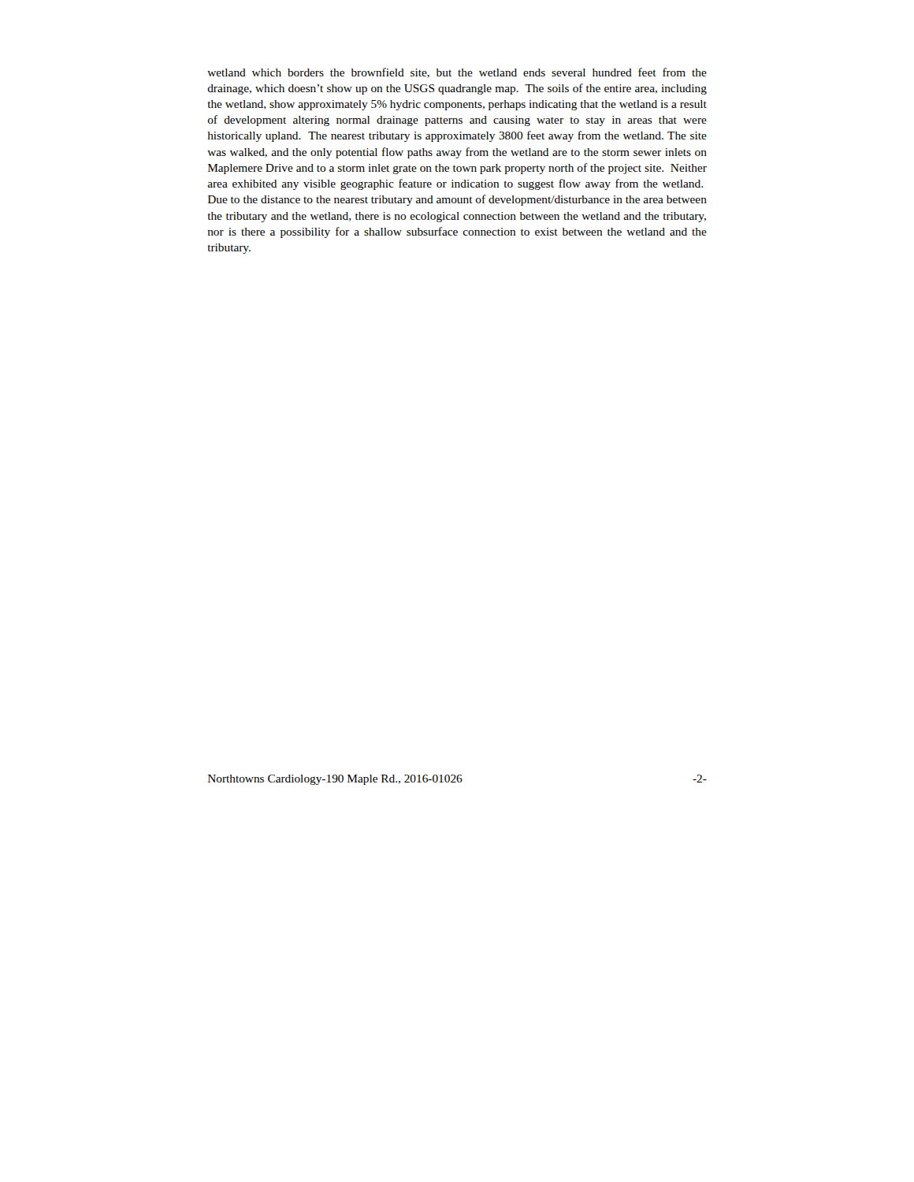wetland which borders the brownfield site, but the wetland ends several hundred feet from the drainage, which doesn’t show up on the USGS quadrangle map. The soils of the entire area, including the wetland, show approximately 5% hydric components, perhaps indicating that the wetland is a result of development altering normal drainage patterns and causing water to stay in areas that were historically upland. The nearest tributary is approximately 3800 feet away from the wetland. The site was walked, and the only potential flow paths away from the wetland are to the storm sewer inlets on Maplemere Drive and to a storm inlet grate on the town park property north of the project site. Neither area exhibited any visible geographic feature or indication to suggest flow away from the wetland. Due to the distance to the nearest tributary and amount of development/disturbance in the area between the tributary and the wetland, there is no ecological connection between the wetland and the tributary, nor is there a possibility for a shallow subsurface connection to exist between the wetland and the tributary.
Northtowns Cardiology-190 Maple Rd., 2016-01026
-2-